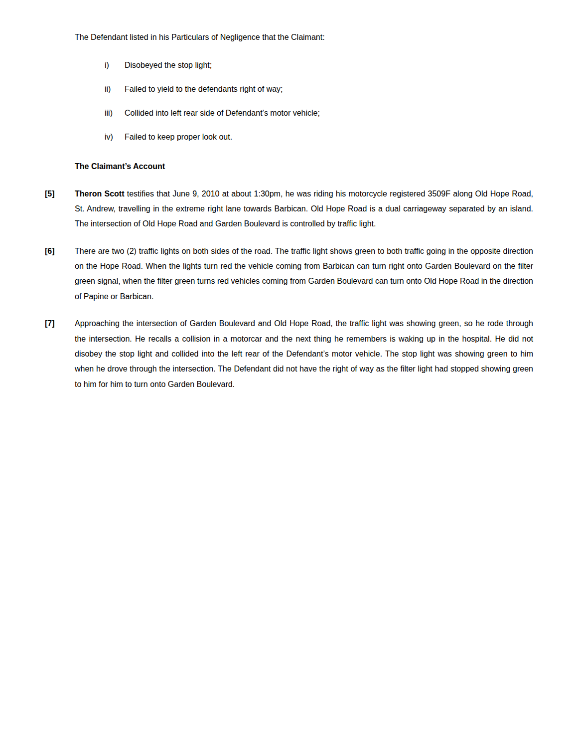The Defendant listed in his Particulars of Negligence that the Claimant:
i) Disobeyed the stop light;
ii) Failed to yield to the defendants right of way;
iii) Collided into left rear side of Defendant’s motor vehicle;
iv) Failed to keep proper look out.
The Claimant’s Account
[5]
Theron Scott testifies that June 9, 2010 at about 1:30pm, he was riding his motorcycle registered 3509F along Old Hope Road, St. Andrew, travelling in the extreme right lane towards Barbican. Old Hope Road is a dual carriageway separated by an island. The intersection of Old Hope Road and Garden Boulevard is controlled by traffic light.
[6]
There are two (2) traffic lights on both sides of the road. The traffic light shows green to both traffic going in the opposite direction on the Hope Road. When the lights turn red the vehicle coming from Barbican can turn right onto Garden Boulevard on the filter green signal, when the filter green turns red vehicles coming from Garden Boulevard can turn onto Old Hope Road in the direction of Papine or Barbican.
[7]
Approaching the intersection of Garden Boulevard and Old Hope Road, the traffic light was showing green, so he rode through the intersection. He recalls a collision in a motorcar and the next thing he remembers is waking up in the hospital. He did not disobey the stop light and collided into the left rear of the Defendant’s motor vehicle. The stop light was showing green to him when he drove through the intersection. The Defendant did not have the right of way as the filter light had stopped showing green to him for him to turn onto Garden Boulevard.